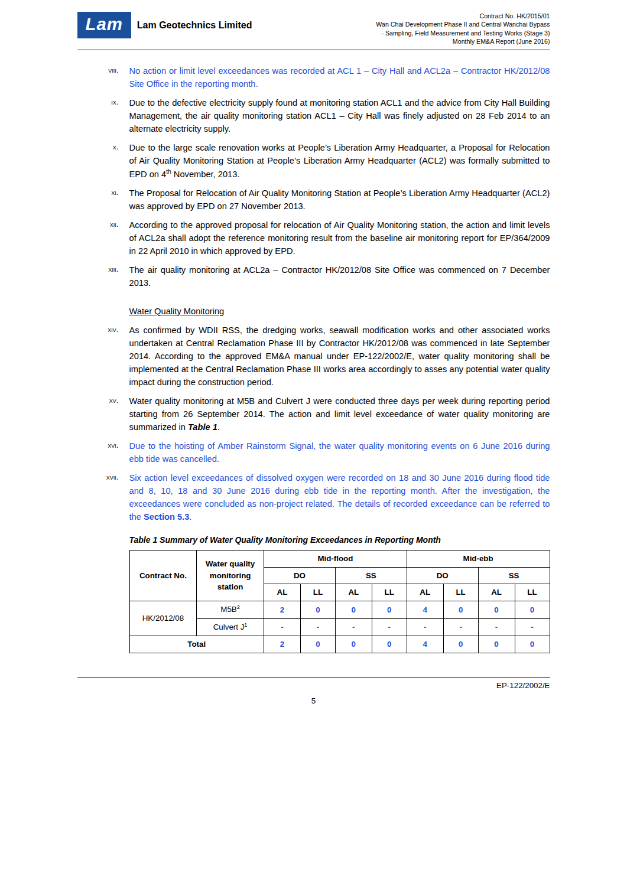Lam
Lam Geotechnics Limited
Contract No. HK/2015/01
Wan Chai Development Phase II and Central Wanchai Bypass
- Sampling, Field Measurement and Testing Works (Stage 3)
Monthly EM&A Report (June 2016)
viii. No action or limit level exceedances was recorded at ACL 1 – City Hall and ACL2a – Contractor HK/2012/08 Site Office in the reporting month.
ix. Due to the defective electricity supply found at monitoring station ACL1 and the advice from City Hall Building Management, the air quality monitoring station ACL1 – City Hall was finely adjusted on 28 Feb 2014 to an alternate electricity supply.
x. Due to the large scale renovation works at People’s Liberation Army Headquarter, a Proposal for Relocation of Air Quality Monitoring Station at People’s Liberation Army Headquarter (ACL2) was formally submitted to EPD on 4th November, 2013.
xi. The Proposal for Relocation of Air Quality Monitoring Station at People’s Liberation Army Headquarter (ACL2) was approved by EPD on 27 November 2013.
xii. According to the approved proposal for relocation of Air Quality Monitoring station, the action and limit levels of ACL2a shall adopt the reference monitoring result from the baseline air monitoring report for EP/364/2009 in 22 April 2010 in which approved by EPD.
xiii. The air quality monitoring at ACL2a – Contractor HK/2012/08 Site Office was commenced on 7 December 2013.
Water Quality Monitoring
xiv. As confirmed by WDII RSS, the dredging works, seawall modification works and other associated works undertaken at Central Reclamation Phase III by Contractor HK/2012/08 was commenced in late September 2014. According to the approved EM&A manual under EP-122/2002/E, water quality monitoring shall be implemented at the Central Reclamation Phase III works area accordingly to asses any potential water quality impact during the construction period.
xv. Water quality monitoring at M5B and Culvert J were conducted three days per week during reporting period starting from 26 September 2014. The action and limit level exceedance of water quality monitoring are summarized in Table 1.
xvi. Due to the hoisting of Amber Rainstorm Signal, the water quality monitoring events on 6 June 2016 during ebb tide was cancelled.
xvii. Six action level exceedances of dissolved oxygen were recorded on 18 and 30 June 2016 during flood tide and 8, 10, 18 and 30 June 2016 during ebb tide in the reporting month. After the investigation, the exceedances were concluded as non-project related. The details of recorded exceedance can be referred to the Section 5.3.
Table 1 Summary of Water Quality Monitoring Exceedances in Reporting Month
| Contract No. | Water quality monitoring station | Mid-flood | Mid-ebb |
| --- | --- | --- | --- |
| DO | SS | DO | SS |
| AL | LL | AL | LL | AL | LL | AL | LL |
| HK/2012/08 | M5B 2 | 2 | 0 | 0 | 0 | 4 | 0 | 0 | 0 |
| Culvert J 1 | - | - | - | - | - | - | - | - |
| Total | 2 | 0 | 0 | 0 | 4 | 0 | 0 | 0 |
EP-122/2002/E
5